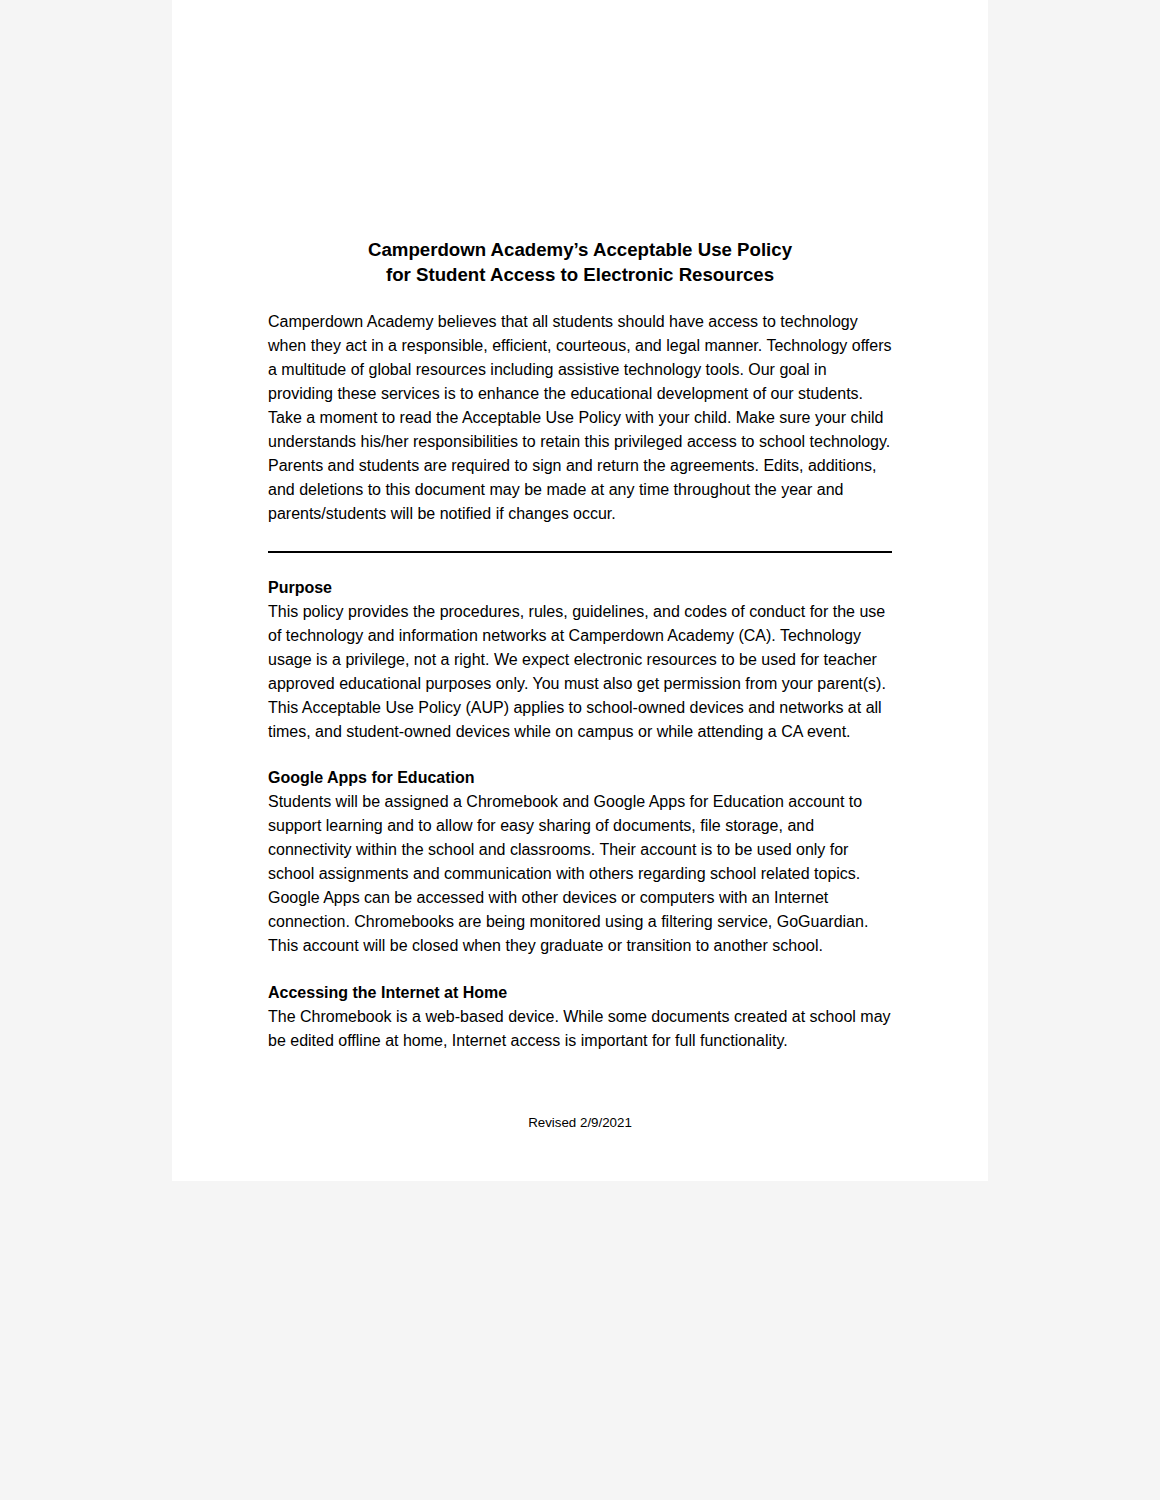Camperdown Academy’s Acceptable Use Policy
for Student Access to Electronic Resources
Camperdown Academy believes that all students should have access to technology when they act in a responsible, efficient, courteous, and legal manner. Technology offers a multitude of global resources including assistive technology tools. Our goal in providing these services is to enhance the educational development of our students. Take a moment to read the Acceptable Use Policy with your child. Make sure your child understands his/her responsibilities to retain this privileged access to school technology. Parents and students are required to sign and return the agreements. Edits, additions, and deletions to this document may be made at any time throughout the year and parents/students will be notified if changes occur.
Purpose
This policy provides the procedures, rules, guidelines, and codes of conduct for the use of technology and information networks at Camperdown Academy (CA). Technology usage is a privilege, not a right. We expect electronic resources to be used for teacher approved educational purposes only. You must also get permission from your parent(s). This Acceptable Use Policy (AUP) applies to school-owned devices and networks at all times, and student-owned devices while on campus or while attending a CA event.
Google Apps for Education
Students will be assigned a Chromebook and Google Apps for Education account to support learning and to allow for easy sharing of documents, file storage, and connectivity within the school and classrooms. Their account is to be used only for school assignments and communication with others regarding school related topics. Google Apps can be accessed with other devices or computers with an Internet connection. Chromebooks are being monitored using a filtering service, GoGuardian. This account will be closed when they graduate or transition to another school.
Accessing the Internet at Home
The Chromebook is a web-based device. While some documents created at school may be edited offline at home, Internet access is important for full functionality.
Revised 2/9/2021